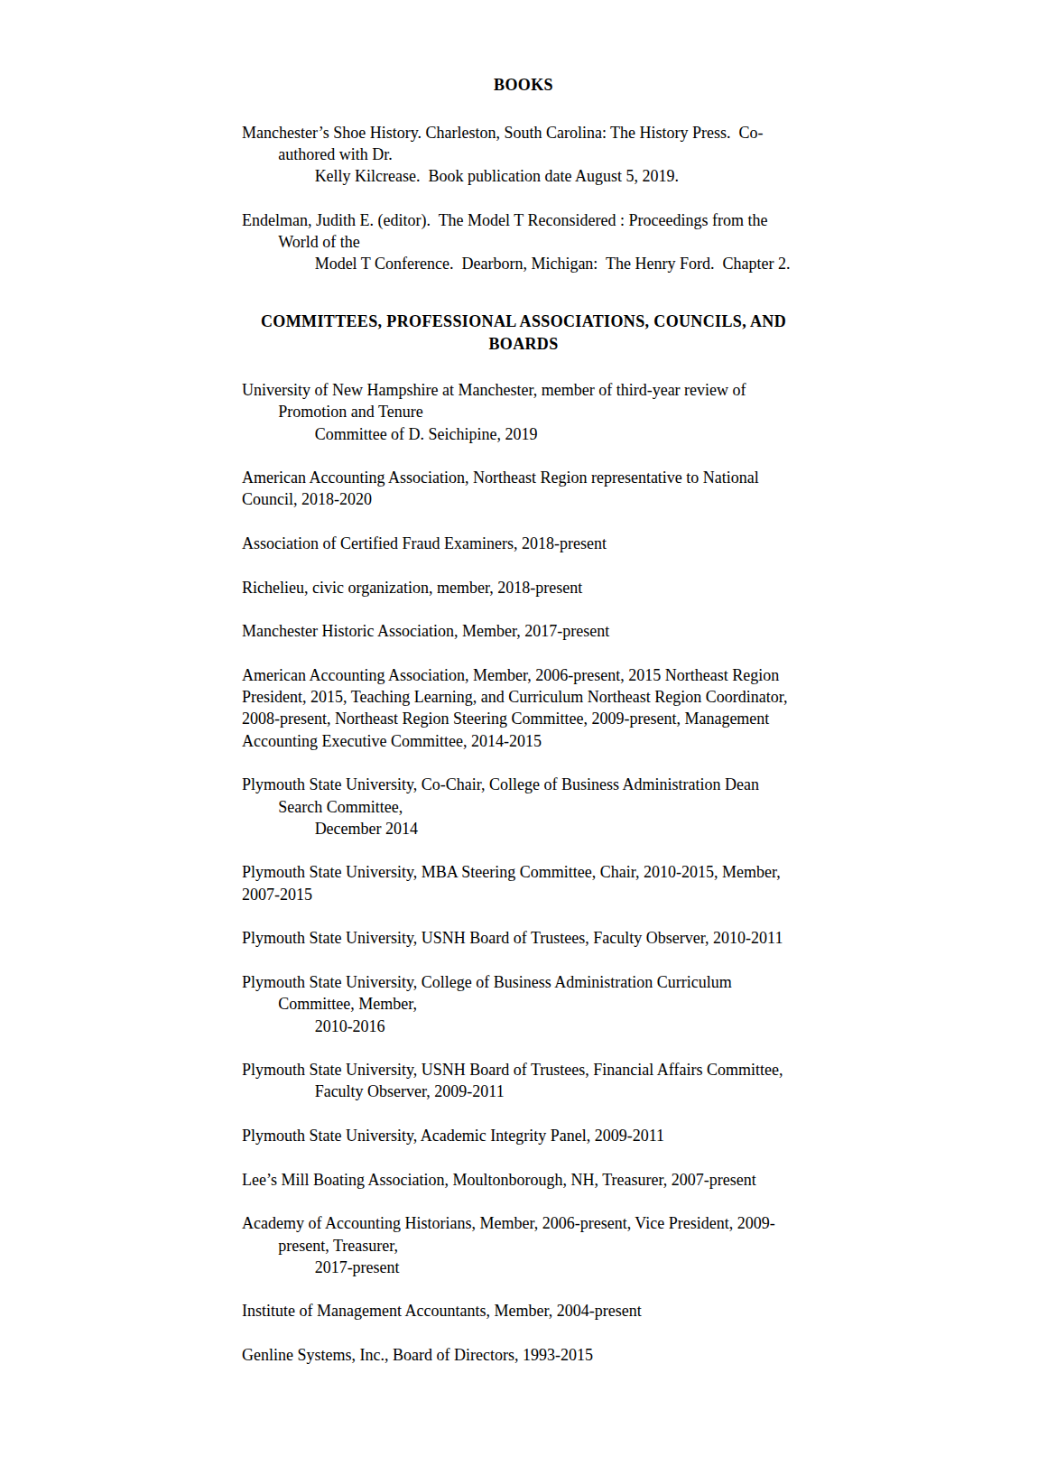BOOKS
Manchester’s Shoe History. Charleston, South Carolina: The History Press. Co-authored with Dr. Kelly Kilcrease. Book publication date August 5, 2019.
Endelman, Judith E. (editor). The Model T Reconsidered : Proceedings from the World of the Model T Conference. Dearborn, Michigan: The Henry Ford. Chapter 2.
COMMITTEES, PROFESSIONAL ASSOCIATIONS, COUNCILS, AND BOARDS
University of New Hampshire at Manchester, member of third-year review of Promotion and Tenure Committee of D. Seichipine, 2019
American Accounting Association, Northeast Region representative to National Council, 2018-2020
Association of Certified Fraud Examiners, 2018-present
Richelieu, civic organization, member, 2018-present
Manchester Historic Association, Member, 2017-present
American Accounting Association, Member, 2006-present, 2015 Northeast Region President, 2015, Teaching Learning, and Curriculum Northeast Region Coordinator, 2008-present, Northeast Region Steering Committee, 2009-present, Management Accounting Executive Committee, 2014-2015
Plymouth State University, Co-Chair, College of Business Administration Dean Search Committee, December 2014
Plymouth State University, MBA Steering Committee, Chair, 2010-2015, Member, 2007-2015
Plymouth State University, USNH Board of Trustees, Faculty Observer, 2010-2011
Plymouth State University, College of Business Administration Curriculum Committee, Member, 2010-2016
Plymouth State University, USNH Board of Trustees, Financial Affairs Committee, Faculty Observer, 2009-2011
Plymouth State University, Academic Integrity Panel, 2009-2011
Lee’s Mill Boating Association, Moultonborough, NH, Treasurer, 2007-present
Academy of Accounting Historians, Member, 2006-present, Vice President, 2009-present, Treasurer, 2017-present
Institute of Management Accountants, Member, 2004-present
Genline Systems, Inc., Board of Directors, 1993-2015